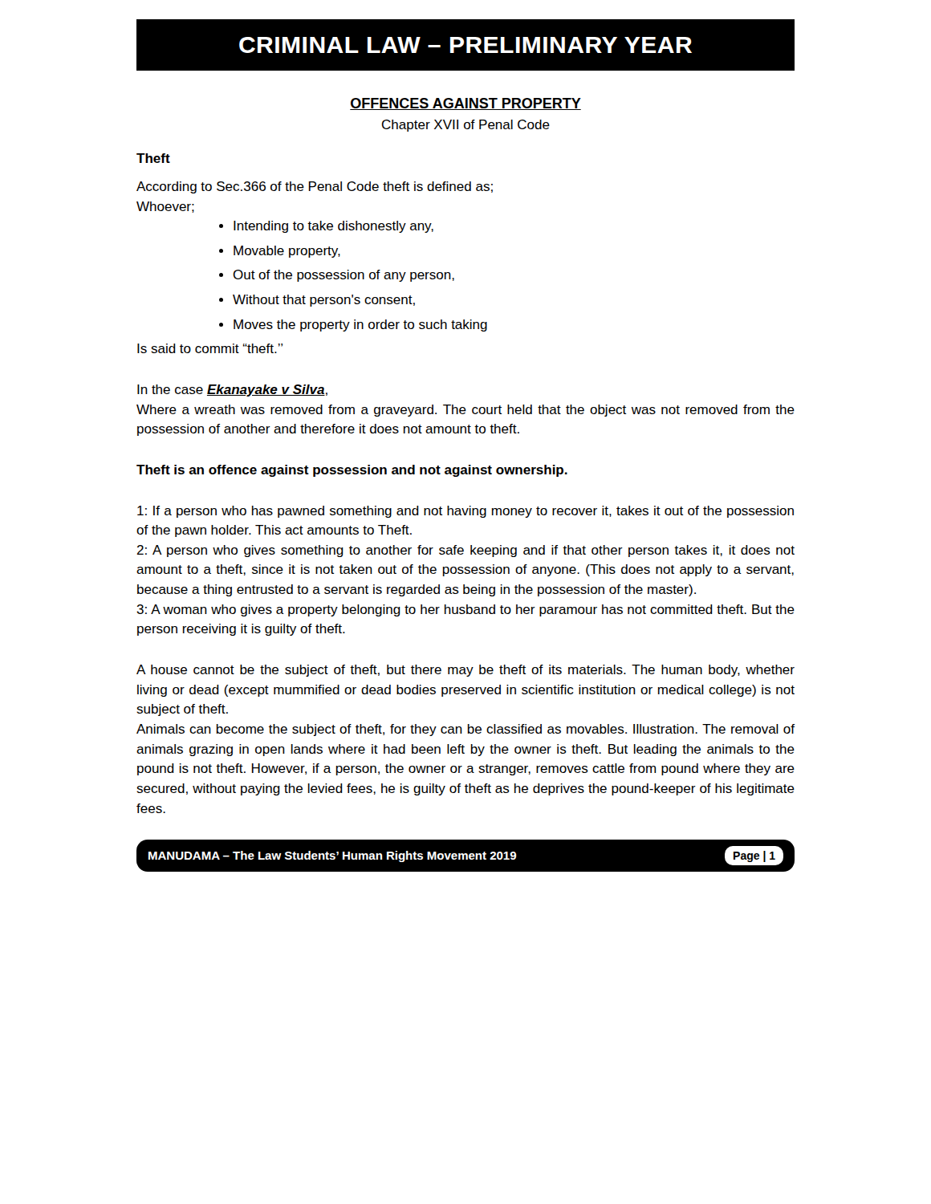CRIMINAL LAW – PRELIMINARY YEAR
OFFENCES AGAINST PROPERTY
Chapter XVII of Penal Code
Theft
According to Sec.366 of the Penal Code theft is defined as;
Whoever;
Intending to take dishonestly any,
Movable property,
Out of the possession of any person,
Without that person's consent,
Moves the property in order to such taking
Is said to commit “theft.’’
In the case Ekanayake v Silva,
Where a wreath was removed from a graveyard. The court held that the object was not removed from the possession of another and therefore it does not amount to theft.
Theft is an offence against possession and not against ownership.
1: If a person who has pawned something and not having money to recover it, takes it out of the possession of the pawn holder. This act amounts to Theft.
2: A person who gives something to another for safe keeping and if that other person takes it, it does not amount to a theft, since it is not taken out of the possession of anyone. (This does not apply to a servant, because a thing entrusted to a servant is regarded as being in the possession of the master).
3: A woman who gives a property belonging to her husband to her paramour has not committed theft. But the person receiving it is guilty of theft.
A house cannot be the subject of theft, but there may be theft of its materials. The human body, whether living or dead (except mummified or dead bodies preserved in scientific institution or medical college) is not subject of theft.
Animals can become the subject of theft, for they can be classified as movables. Illustration. The removal of animals grazing in open lands where it had been left by the owner is theft. But leading the animals to the pound is not theft. However, if a person, the owner or a stranger, removes cattle from pound where they are secured, without paying the levied fees, he is guilty of theft as he deprives the pound-keeper of his legitimate fees.
MANUDAMA – The Law Students’ Human Rights Movement 2019 Page | 1